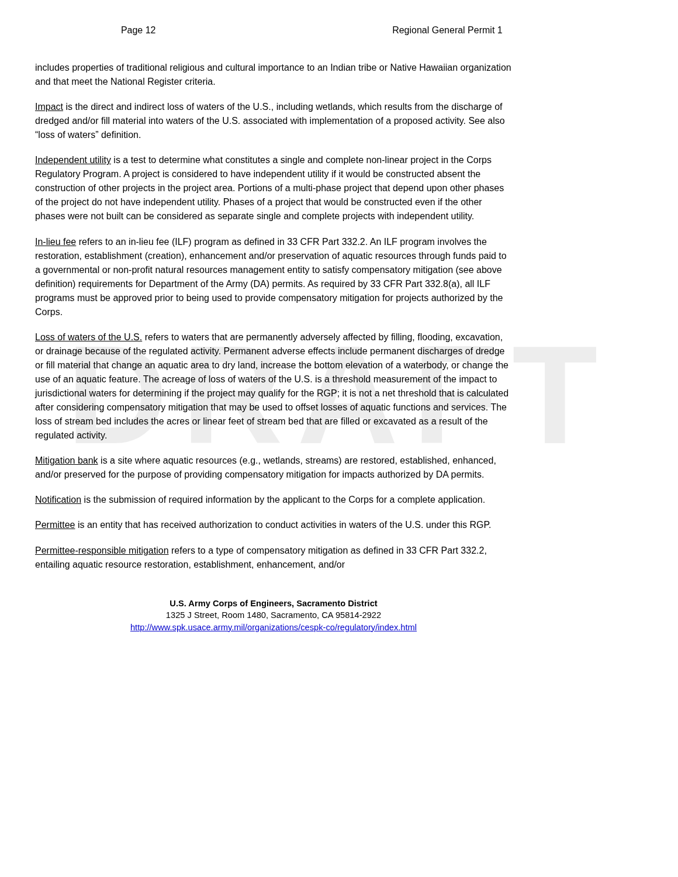DRAFT
Page 12 Regional General Permit 1
includes properties of traditional religious and cultural importance to an Indian tribe or Native Hawaiian organization and that meet the National Register criteria.
Impact is the direct and indirect loss of waters of the U.S., including wetlands, which results from the discharge of dredged and/or fill material into waters of the U.S. associated with implementation of a proposed activity. See also “loss of waters” definition.
Independent utility is a test to determine what constitutes a single and complete non-linear project in the Corps Regulatory Program. A project is considered to have independent utility if it would be constructed absent the construction of other projects in the project area. Portions of a multi-phase project that depend upon other phases of the project do not have independent utility. Phases of a project that would be constructed even if the other phases were not built can be considered as separate single and complete projects with independent utility.
In-lieu fee refers to an in-lieu fee (ILF) program as defined in 33 CFR Part 332.2. An ILF program involves the restoration, establishment (creation), enhancement and/or preservation of aquatic resources through funds paid to a governmental or non-profit natural resources management entity to satisfy compensatory mitigation (see above definition) requirements for Department of the Army (DA) permits. As required by 33 CFR Part 332.8(a), all ILF programs must be approved prior to being used to provide compensatory mitigation for projects authorized by the Corps.
Loss of waters of the U.S. refers to waters that are permanently adversely affected by filling, flooding, excavation, or drainage because of the regulated activity. Permanent adverse effects include permanent discharges of dredge or fill material that change an aquatic area to dry land, increase the bottom elevation of a waterbody, or change the use of an aquatic feature. The acreage of loss of waters of the U.S. is a threshold measurement of the impact to jurisdictional waters for determining if the project may qualify for the RGP; it is not a net threshold that is calculated after considering compensatory mitigation that may be used to offset losses of aquatic functions and services. The loss of stream bed includes the acres or linear feet of stream bed that are filled or excavated as a result of the regulated activity.
Mitigation bank is a site where aquatic resources (e.g., wetlands, streams) are restored, established, enhanced, and/or preserved for the purpose of providing compensatory mitigation for impacts authorized by DA permits.
Notification is the submission of required information by the applicant to the Corps for a complete application.
Permittee is an entity that has received authorization to conduct activities in waters of the U.S. under this RGP.
Permittee-responsible mitigation refers to a type of compensatory mitigation as defined in 33 CFR Part 332.2, entailing aquatic resource restoration, establishment, enhancement, and/or
U.S. Army Corps of Engineers, Sacramento District
1325 J Street, Room 1480, Sacramento, CA 95814-2922
http://www.spk.usace.army.mil/organizations/cespk-co/regulatory/index.html